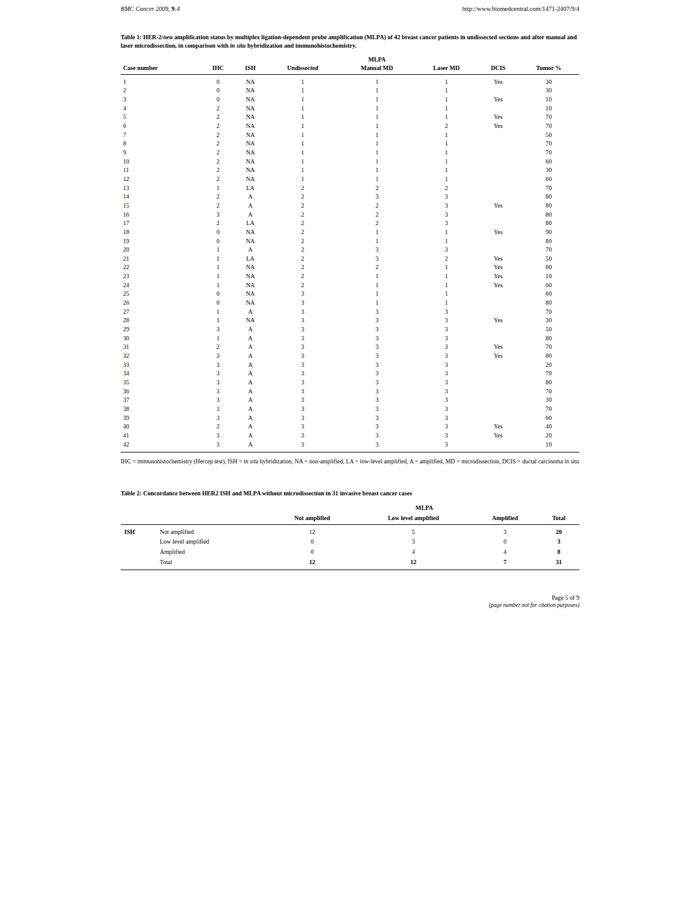BMC Cancer 2009, 9:4
http://www.biomedcentral.com/1471-2407/9/4
Table 1: HER-2/neu amplification status by multiplex ligation-dependent probe amplification (MLPA) of 42 breast cancer patients in undissected sections and after manual and laser microdissection, in comparison with in situ hybridization and immunohistochemistry.
| | | | | MLPA | | | |
| --- | --- | --- | --- | --- | --- | --- | --- |
| Case number | IHC | ISH | Undissected | Manual MD | Laser MD | DCIS | Tumor % |
| 1 | 0 | NA | 1 | 1 | 1 | Yes | 30 |
| 2 | 0 | NA | 1 | 1 | 1 | | 30 |
| 3 | 0 | NA | 1 | 1 | 1 | Yes | 10 |
| 4 | 2 | NA | 1 | 1 | 1 | | 10 |
| 5 | 2 | NA | 1 | 1 | 1 | Yes | 70 |
| 6 | 2 | NA | 1 | 1 | 2 | Yes | 70 |
| 7 | 2 | NA | 1 | 1 | 1 | | 50 |
| 8 | 2 | NA | 1 | 1 | 1 | | 70 |
| 9 | 2 | NA | 1 | 1 | 1 | | 70 |
| 10 | 2 | NA | 1 | 1 | 1 | | 60 |
| 11 | 2 | NA | 1 | 1 | 1 | | 30 |
| 12 | 2 | NA | 1 | 1 | 1 | | 60 |
| 13 | 1 | LA | 2 | 2 | 2 | | 70 |
| 14 | 2 | A | 2 | 3 | 3 | | 80 |
| 15 | 2 | A | 2 | 2 | 3 | Yes | 80 |
| 16 | 3 | A | 2 | 2 | 3 | | 80 |
| 17 | 2 | LA | 2 | 2 | 3 | | 80 |
| 18 | 0 | NA | 2 | 1 | 1 | Yes | 90 |
| 19 | 0 | NA | 2 | 1 | 1 | | 80 |
| 20 | 1 | A | 2 | 3 | 3 | | 70 |
| 21 | 1 | LA | 2 | 3 | 2 | Yes | 50 |
| 22 | 1 | NA | 2 | 2 | 1 | Yes | 80 |
| 23 | 1 | NA | 2 | 1 | 1 | Yes | 10 |
| 24 | 1 | NA | 2 | 1 | 1 | Yes | 60 |
| 25 | 0 | NA | 3 | 1 | 1 | | 60 |
| 26 | 0 | NA | 3 | 1 | 1 | | 80 |
| 27 | 1 | A | 3 | 3 | 3 | | 70 |
| 28 | 1 | NA | 3 | 3 | 3 | Yes | 30 |
| 29 | 3 | A | 3 | 3 | 3 | | 50 |
| 30 | 1 | A | 3 | 3 | 3 | | 80 |
| 31 | 2 | A | 3 | 3 | 3 | Yes | 70 |
| 32 | 3 | A | 3 | 3 | 3 | Yes | 80 |
| 33 | 3 | A | 3 | 3 | 3 | | 20 |
| 34 | 3 | A | 3 | 3 | 3 | | 70 |
| 35 | 3 | A | 3 | 3 | 3 | | 80 |
| 36 | 3 | A | 3 | 3 | 3 | | 70 |
| 37 | 3 | A | 3 | 3 | 3 | | 30 |
| 38 | 3 | A | 3 | 3 | 3 | | 70 |
| 39 | 3 | A | 3 | 3 | 3 | | 60 |
| 40 | 2 | A | 3 | 3 | 3 | Yes | 40 |
| 41 | 3 | A | 3 | 3 | 3 | Yes | 20 |
| 42 | 3 | A | 3 | 3 | 3 | | 10 |
IHC = immunohistochemistry (Hercep test), ISH = in situ hybridization, NA = non-amplified, LA = low-level amplified, A = amplified, MD = microdissection, DCIS = ductal carcinoma in situ
Table 2: Concordance between HER2 ISH and MLPA without microdissection in 31 invasive breast cancer cases
| | | MLPA |
| --- | --- | --- |
| | | Not amplified | Low level amplified | Amplified | Total |
| ISH | Not amplified | 12 | 5 | 3 | 20 |
| | Low level amplified | 0 | 3 | 0 | 3 |
| | Amplified | 0 | 4 | 4 | 8 |
| | Total | 12 | 12 | 7 | 31 |
Page 5 of 9
(page number not for citation purposes)